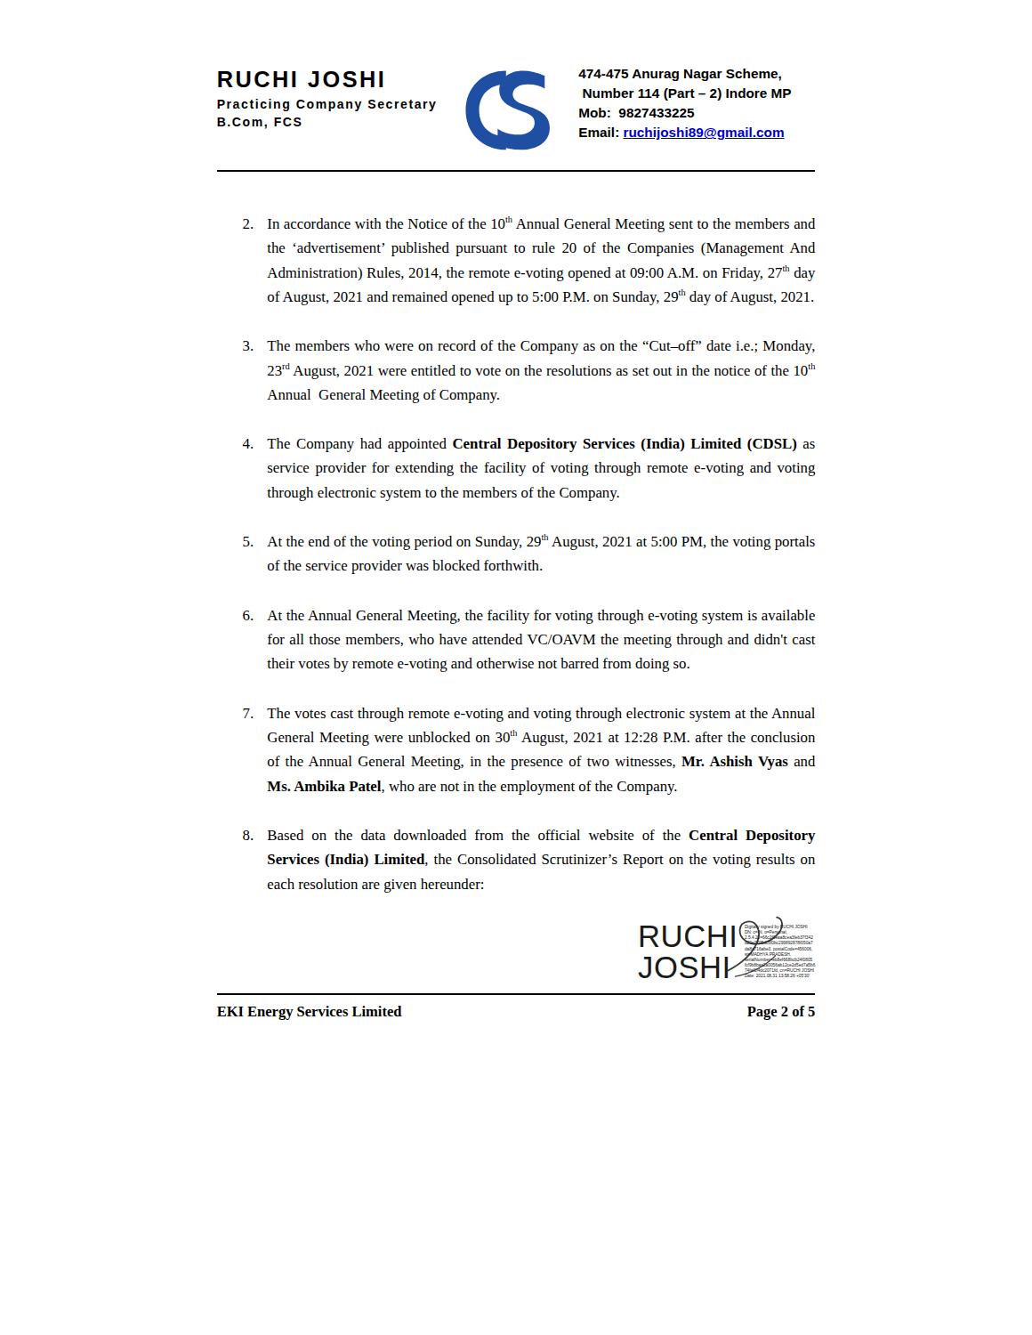RUCHI JOSHI
Practicing Company Secretary
B.Com, FCS
474-475 Anurag Nagar Scheme,
Number 114 (Part – 2) Indore MP
Mob: 9827433225
Email: ruchijoshi89@gmail.com
2.
In accordance with the Notice of the 10th Annual General Meeting sent to the members and the ‘advertisement’ published pursuant to rule 20 of the Companies (Management And Administration) Rules, 2014, the remote e-voting opened at 09:00 A.M. on Friday, 27th day of August, 2021 and remained opened up to 5:00 P.M. on Sunday, 29th day of August, 2021.
3.
The members who were on record of the Company as on the “Cut–off” date i.e.; Monday, 23rd August, 2021 were entitled to vote on the resolutions as set out in the notice of the 10th Annual General Meeting of Company.
4.
The Company had appointed Central Depository Services (India) Limited (CDSL) as service provider for extending the facility of voting through remote e-voting and voting through electronic system to the members of the Company.
5.
At the end of the voting period on Sunday, 29th August, 2021 at 5:00 PM, the voting portals of the service provider was blocked forthwith.
6.
At the Annual General Meeting, the facility for voting through e-voting system is available for all those members, who have attended VC/OAVM the meeting through and didn't cast their votes by remote e-voting and otherwise not barred from doing so.
7.
The votes cast through remote e-voting and voting through electronic system at the Annual General Meeting were unblocked on 30th August, 2021 at 12:28 P.M. after the conclusion of the Annual General Meeting, in the presence of two witnesses, Mr. Ashish Vyas and Ms. Ambika Patel, who are not in the employment of the Company.
8.
Based on the data downloaded from the official website of the Central Depository Services (India) Limited, the Consolidated Scrutinizer’s Report on the voting results on each resolution are given hereunder:
RUCHIJOSHI
Digitally signed by RUCHI JOSHI
DN: c=IN, o=Personal,
2.5.4.20=66c2f0eaa8cea3feb37f342
d29e2705dc5f0bc299892878f050a7
da8a716abe3, postalCode=456006,
st=MADHYA PRADESH,
serialNumber=eb8ef668bcb24f0805
fcf9b8baa2a0056ab12ce2d5ed7a5b6
74faf1f4dc2071fd, cn=RUCHI JOSHI
Date: 2021.08.31 13:58:26 +05'30'
EKI Energy Services Limited
Page 2 of 5